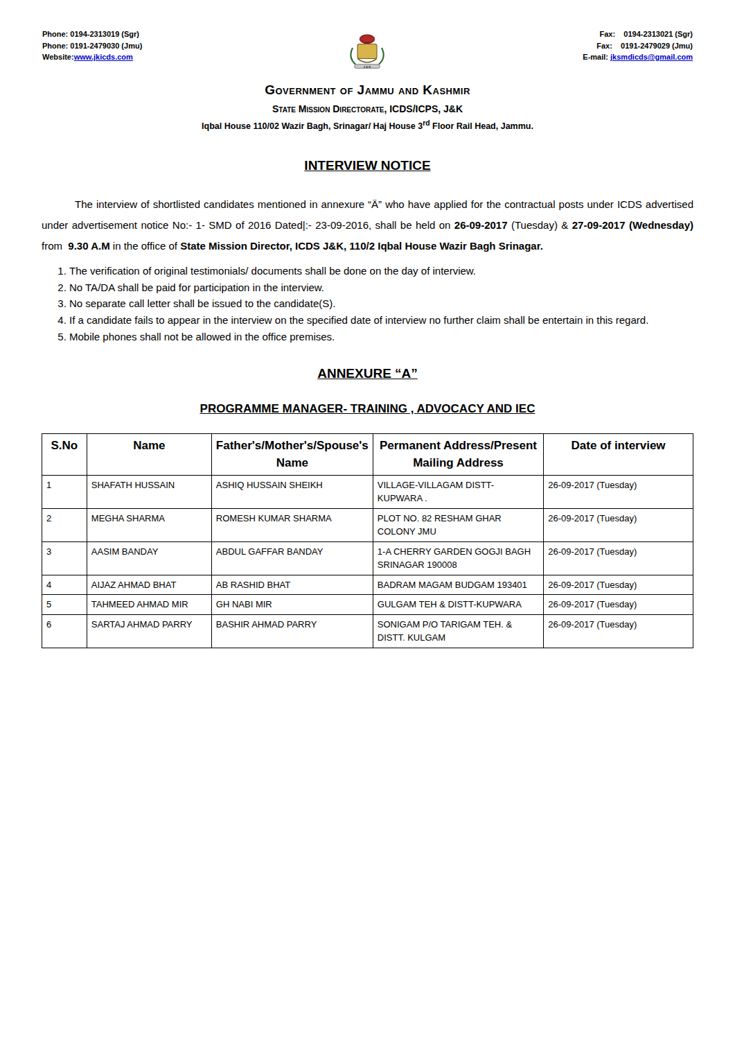| Phone: 0194-2313019 (Sgr) Phone: 0191-2479030 (Jmu) Website: www.jkicds.com | J & K | Fax: 0194-2313021 (Sgr) Fax: 0191-2479029 (Jmu) E-mail: jksmdicds@gmail.com |
Government of Jammu and Kashmir
State Mission Directorate, ICDS/ICPS, J&K
Iqbal House 110/02 Wazir Bagh, Srinagar/ Haj House 3rd Floor Rail Head, Jammu.
INTERVIEW NOTICE
The interview of shortlisted candidates mentioned in annexure “Ä” who have applied for the contractual posts under ICDS advertised under advertisement notice No:- 1- SMD of 2016 Dated|:- 23-09-2016, shall be held on 26-09-2017 (Tuesday) & 27-09-2017 (Wednesday) from 9.30 A.M in the office of State Mission Director, ICDS J&K, 110/2 Iqbal House Wazir Bagh Srinagar.
The verification of original testimonials/ documents shall be done on the day of interview.
No TA/DA shall be paid for participation in the interview.
No separate call letter shall be issued to the candidate(S).
If a candidate fails to appear in the interview on the specified date of interview no further claim shall be entertain in this regard.
Mobile phones shall not be allowed in the office premises.
ANNEXURE “A”
PROGRAMME MANAGER- TRAINING , ADVOCACY AND IEC
| S.No | Name | Father's/Mother's/Spouse's Name | Permanent Address/Present Mailing Address | Date of interview |
| --- | --- | --- | --- | --- |
| 1 | SHAFATH HUSSAIN | ASHIQ HUSSAIN SHEIKH | VILLAGE-VILLAGAM DISTT-KUPWARA . | 26-09-2017 (Tuesday) |
| 2 | MEGHA SHARMA | ROMESH KUMAR SHARMA | PLOT NO. 82 RESHAM GHAR COLONY JMU | 26-09-2017 (Tuesday) |
| 3 | AASIM BANDAY | ABDUL GAFFAR BANDAY | 1-A CHERRY GARDEN GOGJI BAGH SRINAGAR 190008 | 26-09-2017 (Tuesday) |
| 4 | AIJAZ AHMAD BHAT | AB RASHID BHAT | BADRAM MAGAM BUDGAM 193401 | 26-09-2017 (Tuesday) |
| 5 | TAHMEED AHMAD MIR | GH NABI MIR | GULGAM TEH & DISTT-KUPWARA | 26-09-2017 (Tuesday) |
| 6 | SARTAJ AHMAD PARRY | BASHIR AHMAD PARRY | SONIGAM P/O TARIGAM TEH. & DISTT. KULGAM | 26-09-2017 (Tuesday) |